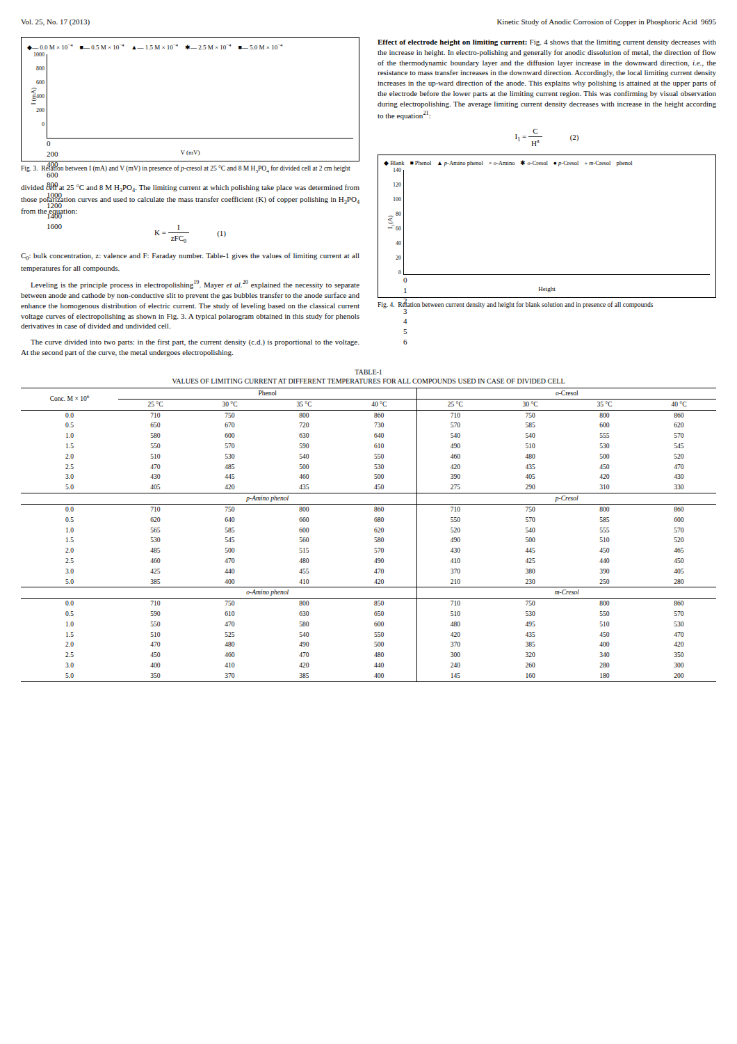Vol. 25, No. 17 (2013)
Kinetic Study of Anodic Corrosion of Copper in Phosphoric Acid 9695
◆— 0.0 M × 10−4 ■— 0.5 M × 10−4 ▲— 1.5 M × 10−4 ✱— 2.5 M × 10−4 ■— 5.0 M × 10−4
I (mA)
1000
800
600
400
200
0
0
200
400
600
800
1000
1200
1400
1600
V (mV)
Fig. 3. Relation between I (mA) and V (mV) in presence of p-cresol at 25 °C and 8 M H3PO4 for divided cell at 2 cm height
divided cell at 25 °C and 8 M H3PO4. The limiting current at which polishing take place was determined from those polarization curves and used to calculate the mass transfer coefficient (K) of copper polishing in H3PO4 from the equation:
K = I zFC0
(1)
C0: bulk concentration, z: valence and F: Faraday number. Table-1 gives the values of limiting current at all temperatures for all compounds.
Leveling is the principle process in electropolishing19. Mayer et al.20 explained the necessity to separate between anode and cathode by non-conductive slit to prevent the gas bubbles transfer to the anode surface and enhance the homogenous distribution of electric current. The study of leveling based on the classical current voltage curves of electropolishing as shown in Fig. 3. A typical polarogram obtained in this study for phenols derivatives in case of divided and undivided cell.
The curve divided into two parts: in the first part, the current density (c.d.) is proportional to the voltage. At the second part of the curve, the metal undergoes electropolishing.
Effect of electrode height on limiting current: Fig. 4 shows that the limiting current density decreases with the increase in height. In electro-polishing and generally for anodic dissolution of metal, the direction of flow of the thermodynamic boundary layer and the diffusion layer increase in the downward direction, i.e., the resistance to mass transfer increases in the downward direction. Accordingly, the local limiting current density increases in the up-ward direction of the anode. This explains why polishing is attained at the upper parts of the electrode before the lower parts at the limiting current region. This was confirming by visual observation during electropolishing. The average limiting current density decreases with increase in the height according to the equation21:
I1 = C Ha
(2)
◆ Blank ■ Phenol ▲ p-Amino phenol × o-Amino ✱ o-Cresol ● p-Cresol + m-Cresol phenol
Il (A)
140
120
100
80
60
40
20
0
0
1
2
3
4
5
6
Height
Fig. 4. Relation between current density and height for blank solution and in presence of all compounds
TABLE-1 VALUES OF LIMITING CURRENT AT DIFFERENT TEMPERATURES FOR ALL COMPOUNDS USED IN CASE OF DIVIDED CELL
| Conc. M × 10 6 | Phenol | o -Cresol |
| --- | --- | --- |
| 25 °C | 30 °C | 35 °C | 40 °C | 25 °C | 30 °C | 35 °C | 40 °C |
| 0.0 | 710 | 750 | 800 | 860 | 710 | 750 | 800 | 860 |
| 0.5 | 650 | 670 | 720 | 730 | 570 | 585 | 600 | 620 |
| 1.0 | 580 | 600 | 630 | 640 | 540 | 540 | 555 | 570 |
| 1.5 | 550 | 570 | 590 | 610 | 490 | 510 | 530 | 545 |
| 2.0 | 510 | 530 | 540 | 550 | 460 | 480 | 500 | 520 |
| 2.5 | 470 | 485 | 500 | 530 | 420 | 435 | 450 | 470 |
| 3.0 | 430 | 445 | 460 | 500 | 390 | 405 | 420 | 430 |
| 5.0 | 405 | 420 | 435 | 450 | 275 | 290 | 310 | 330 |
| | p -Amino phenol | p -Cresol |
| 0.0 | 710 | 750 | 800 | 860 | 710 | 750 | 800 | 860 |
| 0.5 | 620 | 640 | 660 | 680 | 550 | 570 | 585 | 600 |
| 1.0 | 565 | 585 | 600 | 620 | 520 | 540 | 555 | 570 |
| 1.5 | 530 | 545 | 560 | 580 | 490 | 500 | 510 | 520 |
| 2.0 | 485 | 500 | 515 | 570 | 430 | 445 | 450 | 465 |
| 2.5 | 460 | 470 | 480 | 490 | 410 | 425 | 440 | 450 |
| 3.0 | 425 | 440 | 455 | 470 | 370 | 380 | 390 | 405 |
| 5.0 | 385 | 400 | 410 | 420 | 210 | 230 | 250 | 280 |
| | o -Amino phenol | m -Cresol |
| 0.0 | 710 | 750 | 800 | 850 | 710 | 750 | 800 | 860 |
| 0.5 | 590 | 610 | 630 | 650 | 510 | 530 | 550 | 570 |
| 1.0 | 550 | 470 | 580 | 600 | 480 | 495 | 510 | 530 |
| 1.5 | 510 | 525 | 540 | 550 | 420 | 435 | 450 | 470 |
| 2.0 | 470 | 480 | 490 | 500 | 370 | 385 | 400 | 420 |
| 2.5 | 450 | 460 | 470 | 480 | 300 | 320 | 340 | 350 |
| 3.0 | 400 | 410 | 420 | 440 | 240 | 260 | 280 | 300 |
| 5.0 | 350 | 370 | 385 | 400 | 145 | 160 | 180 | 200 |